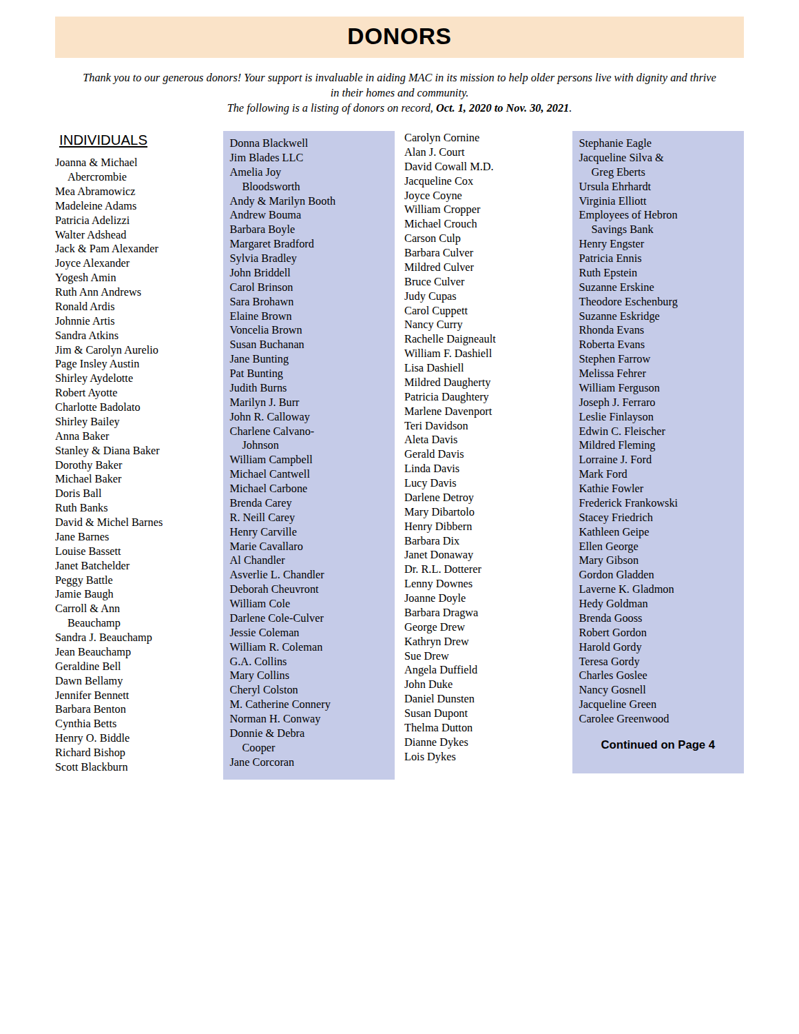DONORS
Thank you to our generous donors! Your support is invaluable in aiding MAC in its mission to help older persons live with dignity and thrive in their homes and community.
The following is a listing of donors on record, Oct. 1, 2020 to Nov. 30, 2021.
INDIVIDUALS
Joanna & Michael
Abercrombie
Mea Abramowicz
Madeleine Adams
Patricia Adelizzi
Walter Adshead
Jack & Pam Alexander
Joyce Alexander
Yogesh Amin
Ruth Ann Andrews
Ronald Ardis
Johnnie Artis
Sandra Atkins
Jim & Carolyn Aurelio
Page Insley Austin
Shirley Aydelotte
Robert Ayotte
Charlotte Badolato
Shirley Bailey
Anna Baker
Stanley & Diana Baker
Dorothy Baker
Michael Baker
Doris Ball
Ruth Banks
David & Michel Barnes
Jane Barnes
Louise Bassett
Janet Batchelder
Peggy Battle
Jamie Baugh
Carroll & Ann
Beauchamp
Sandra J. Beauchamp
Jean Beauchamp
Geraldine Bell
Dawn Bellamy
Jennifer Bennett
Barbara Benton
Cynthia Betts
Henry O. Biddle
Richard Bishop
Scott Blackburn
Donna Blackwell
Jim Blades LLC
Amelia Joy
Bloodsworth
Andy & Marilyn Booth
Andrew Bouma
Barbara Boyle
Margaret Bradford
Sylvia Bradley
John Briddell
Carol Brinson
Sara Brohawn
Elaine Brown
Voncelia Brown
Susan Buchanan
Jane Bunting
Pat Bunting
Judith Burns
Marilyn J. Burr
John R. Calloway
Charlene Calvano-
Johnson
William Campbell
Michael Cantwell
Michael Carbone
Brenda Carey
R. Neill Carey
Henry Carville
Marie Cavallaro
Al Chandler
Asverlie L. Chandler
Deborah Cheuvront
William Cole
Darlene Cole-Culver
Jessie Coleman
William R. Coleman
G.A. Collins
Mary Collins
Cheryl Colston
M. Catherine Connery
Norman H. Conway
Donnie & Debra
Cooper
Jane Corcoran
Carolyn Cornine
Alan J. Court
David Cowall M.D.
Jacqueline Cox
Joyce Coyne
William Cropper
Michael Crouch
Carson Culp
Barbara Culver
Mildred Culver
Bruce Culver
Judy Cupas
Carol Cuppett
Nancy Curry
Rachelle Daigneault
William F. Dashiell
Lisa Dashiell
Mildred Daugherty
Patricia Daughtery
Marlene Davenport
Teri Davidson
Aleta Davis
Gerald Davis
Linda Davis
Lucy Davis
Darlene Detroy
Mary Dibartolo
Henry Dibbern
Barbara Dix
Janet Donaway
Dr. R.L. Dotterer
Lenny Downes
Joanne Doyle
Barbara Dragwa
George Drew
Kathryn Drew
Sue Drew
Angela Duffield
John Duke
Daniel Dunsten
Susan Dupont
Thelma Dutton
Dianne Dykes
Lois Dykes
Stephanie Eagle
Jacqueline Silva &
Greg Eberts
Ursula Ehrhardt
Virginia Elliott
Employees of Hebron
Savings Bank
Henry Engster
Patricia Ennis
Ruth Epstein
Suzanne Erskine
Theodore Eschenburg
Suzanne Eskridge
Rhonda Evans
Roberta Evans
Stephen Farrow
Melissa Fehrer
William Ferguson
Joseph J. Ferraro
Leslie Finlayson
Edwin C. Fleischer
Mildred Fleming
Lorraine J. Ford
Mark Ford
Kathie Fowler
Frederick Frankowski
Stacey Friedrich
Kathleen Geipe
Ellen George
Mary Gibson
Gordon Gladden
Laverne K. Gladmon
Hedy Goldman
Brenda Gooss
Robert Gordon
Harold Gordy
Teresa Gordy
Charles Goslee
Nancy Gosnell
Jacqueline Green
Carolee Greenwood
Continued on Page 4